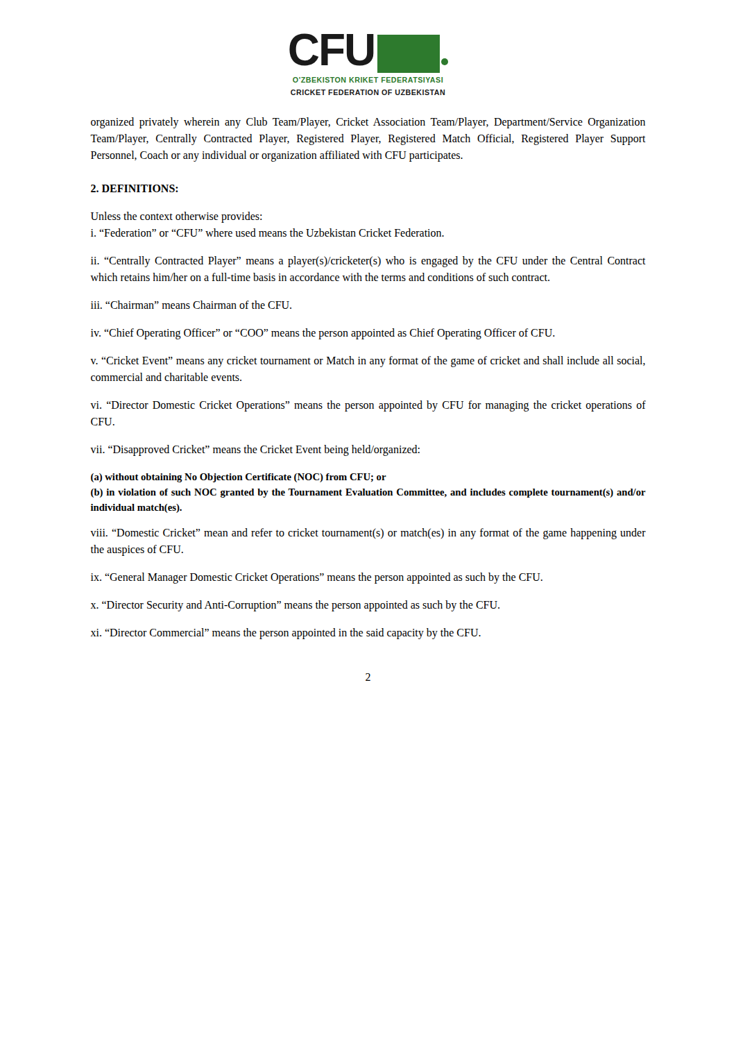CFU
O'ZBEKISTON KRIKET FEDERATSIYASI
CRICKET FEDERATION OF UZBEKISTAN
organized privately wherein any Club Team/Player, Cricket Association Team/Player, Department/Service Organization Team/Player, Centrally Contracted Player, Registered Player, Registered Match Official, Registered Player Support Personnel, Coach or any individual or organization affiliated with CFU participates.
2. DEFINITIONS:
Unless the context otherwise provides:
i. “Federation” or “CFU” where used means the Uzbekistan Cricket Federation.
ii. “Centrally Contracted Player” means a player(s)/cricketer(s) who is engaged by the CFU under the Central Contract which retains him/her on a full-time basis in accordance with the terms and conditions of such contract.
iii. “Chairman” means Chairman of the CFU.
iv. “Chief Operating Officer” or “COO” means the person appointed as Chief Operating Officer of CFU.
v. “Cricket Event” means any cricket tournament or Match in any format of the game of cricket and shall include all social, commercial and charitable events.
vi. “Director Domestic Cricket Operations” means the person appointed by CFU for managing the cricket operations of CFU.
vii. “Disapproved Cricket” means the Cricket Event being held/organized:
(a) without obtaining No Objection Certificate (NOC) from CFU; or
(b) in violation of such NOC granted by the Tournament Evaluation Committee, and includes complete tournament(s) and/or individual match(es).
viii. “Domestic Cricket” mean and refer to cricket tournament(s) or match(es) in any format of the game happening under the auspices of CFU.
ix. “General Manager Domestic Cricket Operations” means the person appointed as such by the CFU.
x. “Director Security and Anti-Corruption” means the person appointed as such by the CFU.
xi. “Director Commercial” means the person appointed in the said capacity by the CFU.
2